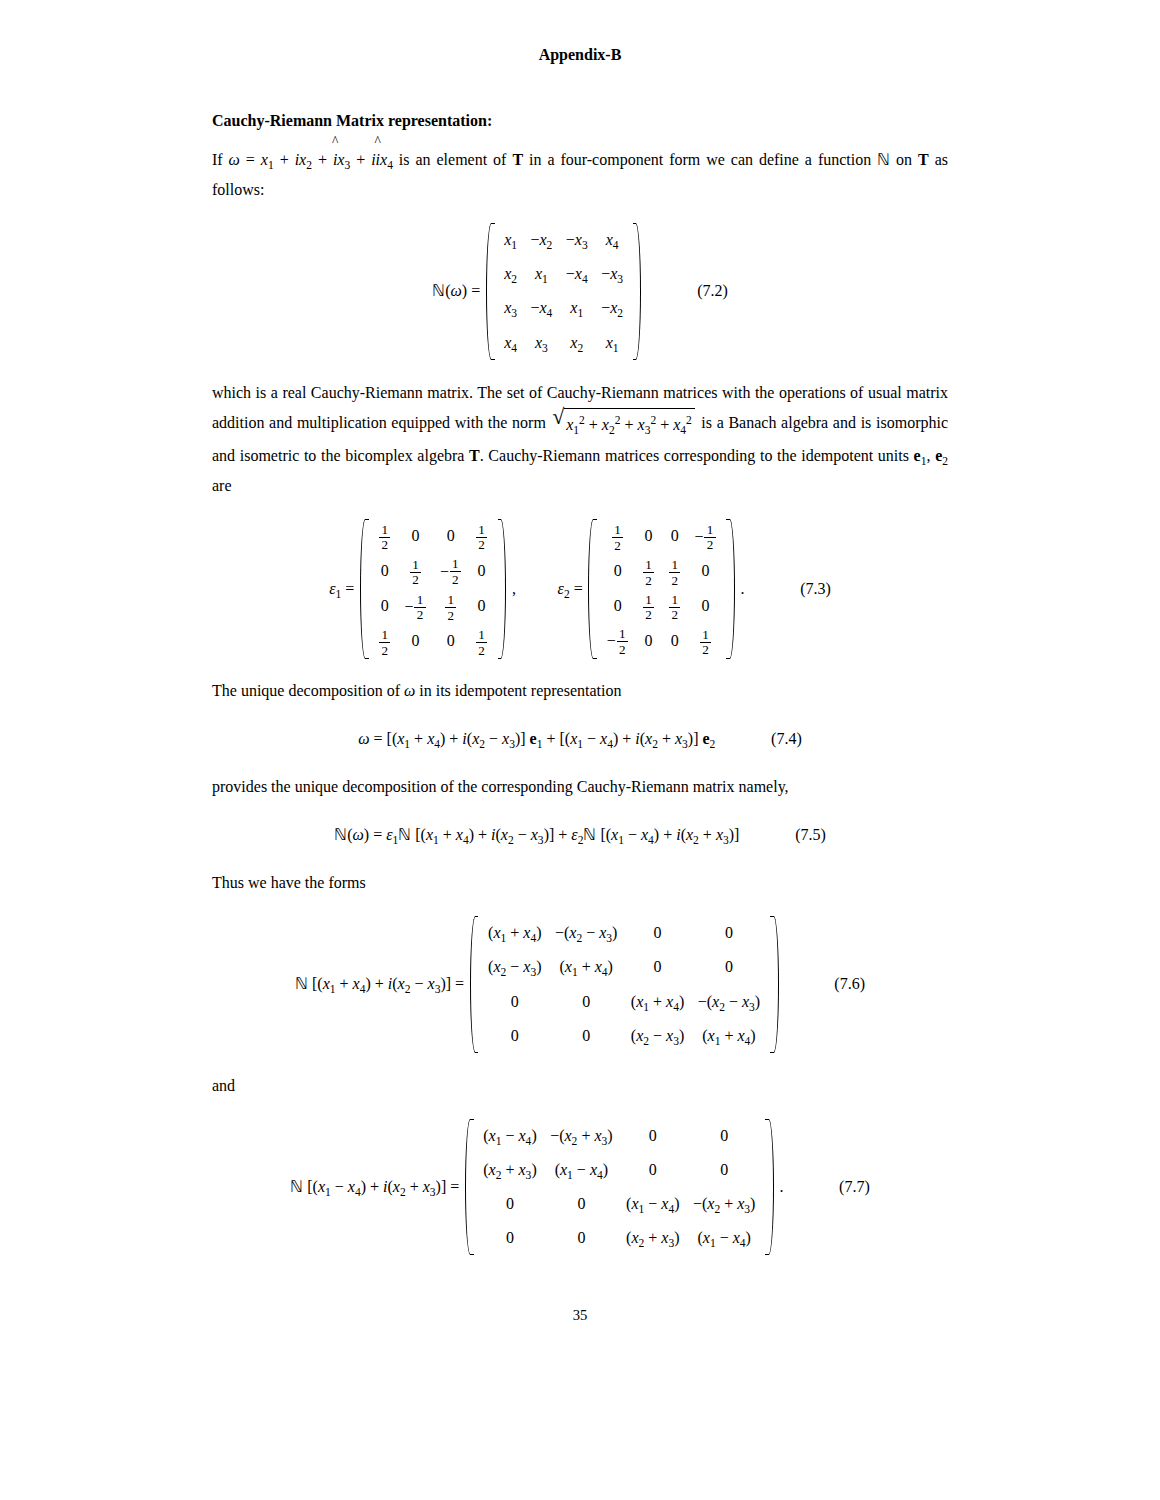Appendix-B
Cauchy-Riemann Matrix representation:
If ω = x1 + ix2 + ix3 + iix4 is an element of T in a four-component form we can define a function ℕ on T as follows:
ℕ(ω) =
| x 1 | − x 2 | − x 3 | x 4 |
| x 2 | x 1 | − x 4 | − x 3 |
| x 3 | − x 4 | x 1 | − x 2 |
| x 4 | x 3 | x 2 | x 1 |
(7.2)
which is a real Cauchy-Riemann matrix. The set of Cauchy-Riemann matrices with the operations of usual matrix addition and multiplication equipped with the norm √x12 + x22 + x32 + x42 is a Banach algebra and is isomorphic and isometric to the bicomplex algebra T. Cauchy-Riemann matrices corresponding to the idempotent units e1, e2 are
ε1 =
| 1 2 | 0 | 0 | 1 2 |
| 0 | 1 2 | − 1 2 | 0 |
| 0 | − 1 2 | 1 2 | 0 |
| 1 2 | 0 | 0 | 1 2 |
, ε2 =
| 1 2 | 0 | 0 | − 1 2 |
| 0 | 1 2 | 1 2 | 0 |
| 0 | 1 2 | 1 2 | 0 |
| − 1 2 | 0 | 0 | 1 2 |
.
(7.3)
The unique decomposition of ω in its idempotent representation
ω = [(x1 + x4) + i(x2 − x3)] e1 + [(x1 − x4) + i(x2 + x3)] e2
(7.4)
provides the unique decomposition of the corresponding Cauchy-Riemann matrix namely,
ℕ(ω) = ε1ℕ [(x1 + x4) + i(x2 − x3)] + ε2ℕ [(x1 − x4) + i(x2 + x3)]
(7.5)
Thus we have the forms
ℕ [(x1 + x4) + i(x2 − x3)] =
| ( x 1 + x 4 ) | −( x 2 − x 3 ) | 0 | 0 |
| ( x 2 − x 3 ) | ( x 1 + x 4 ) | 0 | 0 |
| 0 | 0 | ( x 1 + x 4 ) | −( x 2 − x 3 ) |
| 0 | 0 | ( x 2 − x 3 ) | ( x 1 + x 4 ) |
(7.6)
and
ℕ [(x1 − x4) + i(x2 + x3)] =
| ( x 1 − x 4 ) | −( x 2 + x 3 ) | 0 | 0 |
| ( x 2 + x 3 ) | ( x 1 − x 4 ) | 0 | 0 |
| 0 | 0 | ( x 1 − x 4 ) | −( x 2 + x 3 ) |
| 0 | 0 | ( x 2 + x 3 ) | ( x 1 − x 4 ) |
.
(7.7)
35